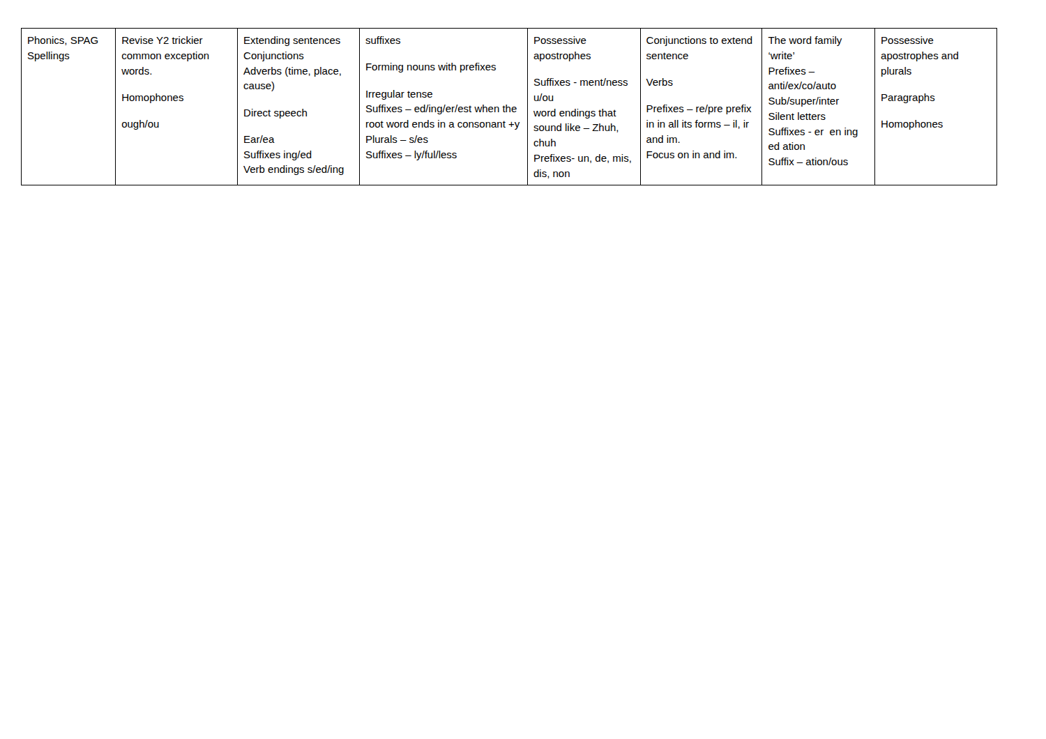| Phonics, SPAG Spellings | Revise Y2 trickier common exception words. Homophones ough/ou | Extending sentences Conjunctions Adverbs (time, place, cause) Direct speech Ear/ea Suffixes ing/ed Verb endings s/ed/ing | suffixes Forming nouns with prefixes Irregular tense Suffixes – ed/ing/er/est when the root word ends in a consonant +y Plurals – s/es Suffixes – ly/ful/less | Possessive apostrophes Suffixes - ment/ness u/ou word endings that sound like – Zhuh, chuh Prefixes- un, de, mis, dis, non | Conjunctions to extend sentence Verbs Prefixes – re/pre prefix in in all its forms – il, ir and im. Focus on in and im. | The word family ‘write’ Prefixes – anti/ex/co/auto Sub/super/inter Silent letters Suffixes - er en ing ed ation Suffix – ation/ous | Possessive apostrophes and plurals Paragraphs Homophones |